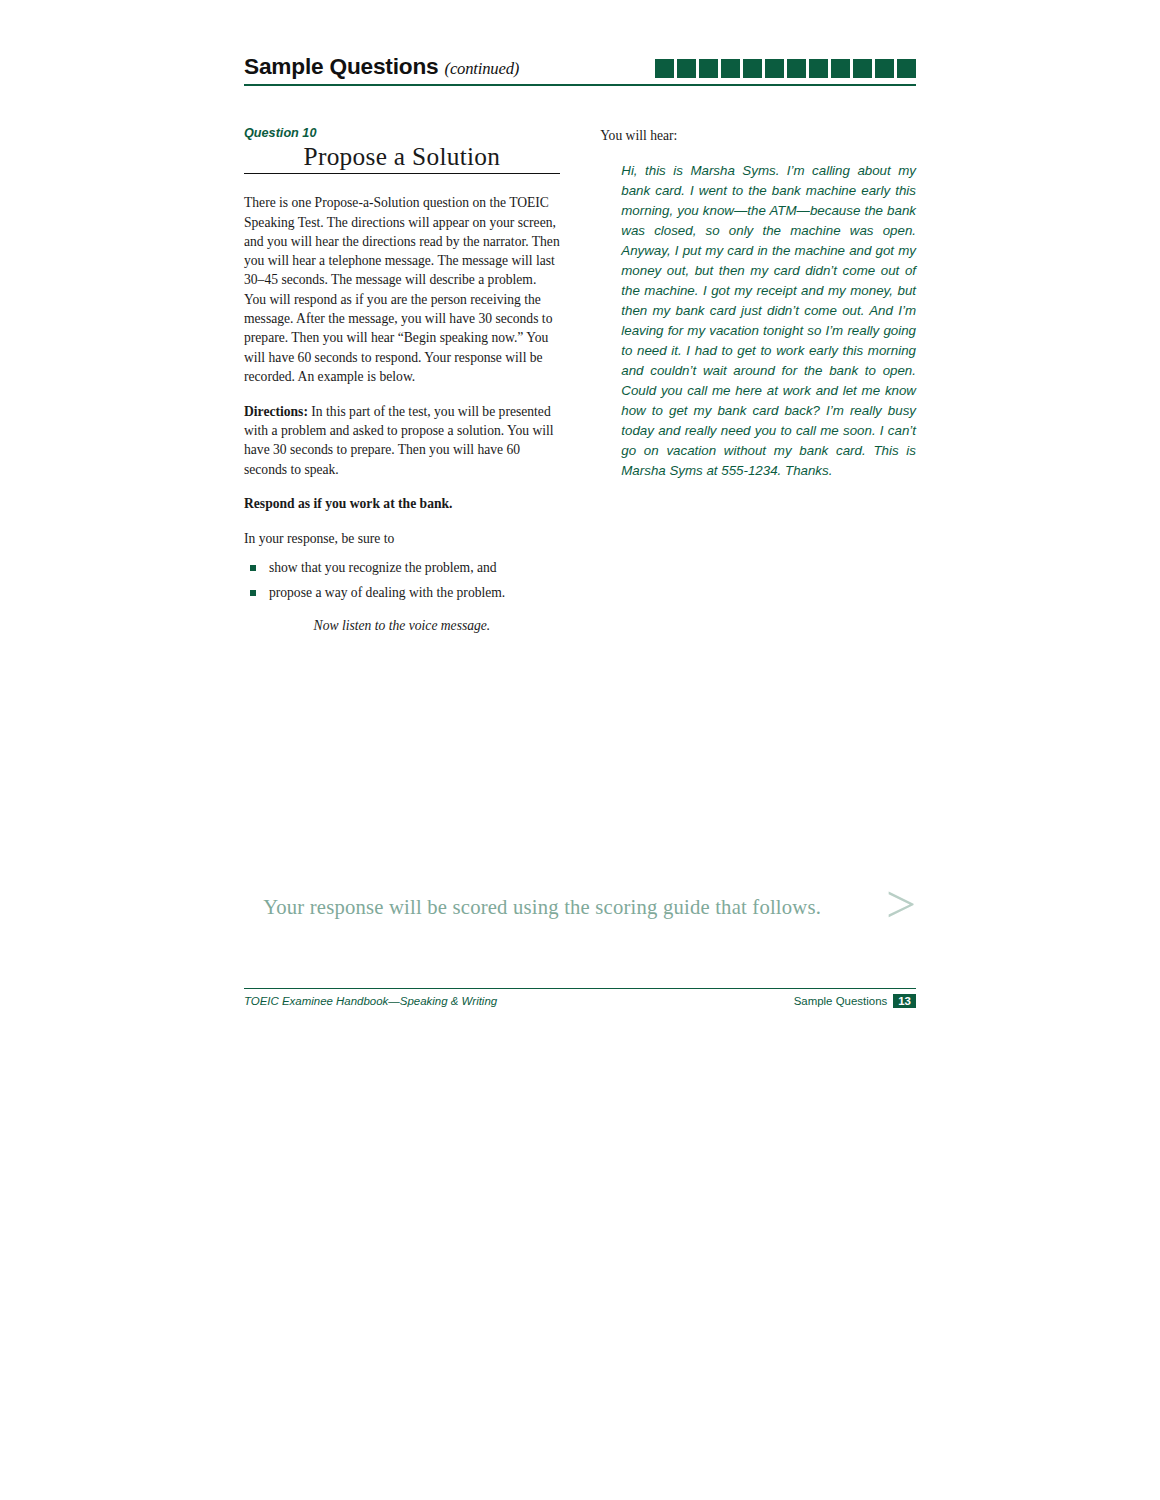Sample Questions (continued)
Question 10
Propose a Solution
There is one Propose-a-Solution question on the TOEIC Speaking Test. The directions will appear on your screen, and you will hear the directions read by the narrator. Then you will hear a telephone message. The message will last 30–45 seconds. The message will describe a problem. You will respond as if you are the person receiving the message. After the message, you will have 30 seconds to prepare. Then you will hear “Begin speaking now.” You will have 60 seconds to respond. Your response will be recorded. An example is below.
Directions: In this part of the test, you will be presented with a problem and asked to propose a solution. You will have 30 seconds to prepare. Then you will have 60 seconds to speak.
Respond as if you work at the bank.
In your response, be sure to
show that you recognize the problem, and
propose a way of dealing with the problem.
Now listen to the voice message.
You will hear:
Hi, this is Marsha Syms. I’m calling about my bank card. I went to the bank machine early this morning, you know—the ATM—because the bank was closed, so only the machine was open. Anyway, I put my card in the machine and got my money out, but then my card didn’t come out of the machine. I got my receipt and my money, but then my bank card just didn’t come out. And I’m leaving for my vacation tonight so I’m really going to need it. I had to get to work early this morning and couldn’t wait around for the bank to open. Could you call me here at work and let me know how to get my bank card back? I’m really busy today and really need you to call me soon. I can’t go on vacation without my bank card. This is Marsha Syms at 555-1234. Thanks.
Your response will be scored using the scoring guide that follows.
>
TOEIC Examinee Handbook—Speaking & Writing
Sample Questions 13